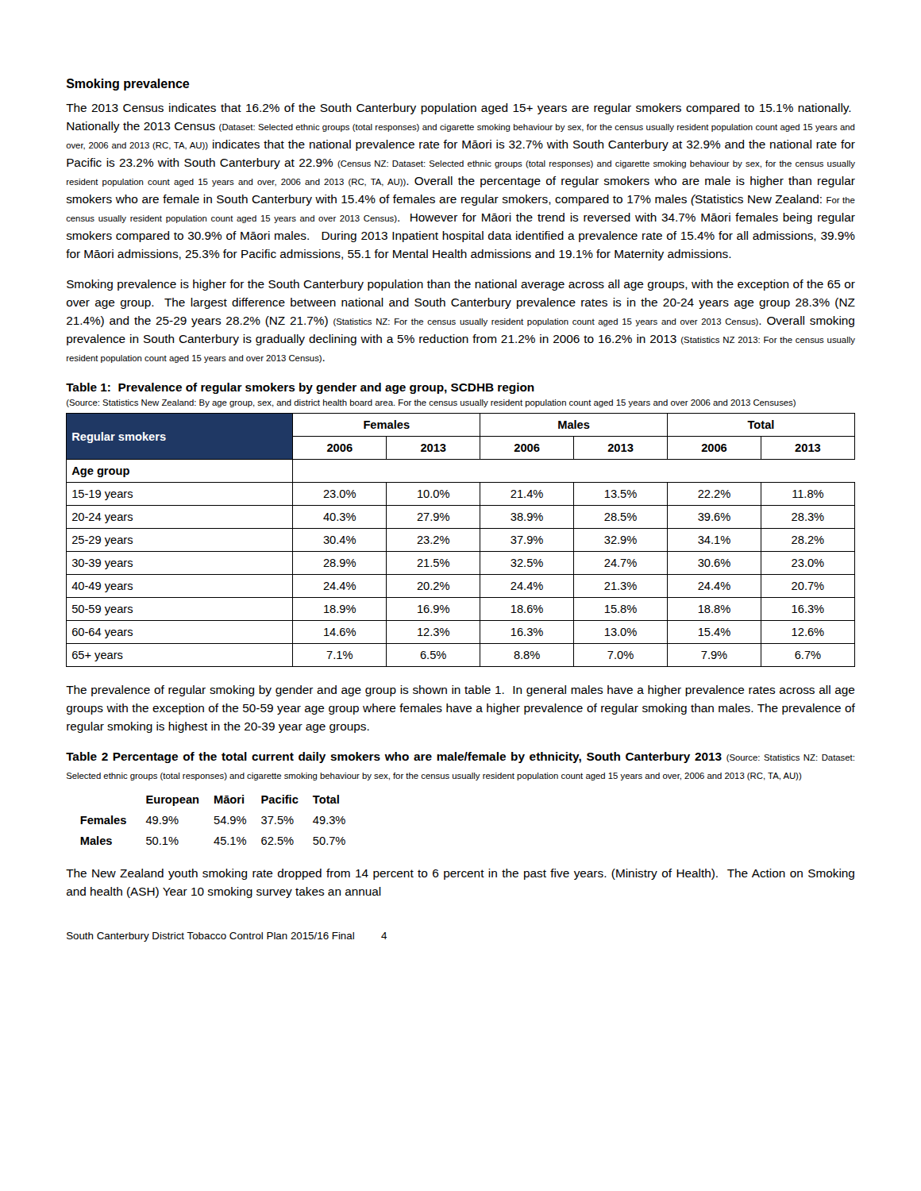Smoking prevalence
The 2013 Census indicates that 16.2% of the South Canterbury population aged 15+ years are regular smokers compared to 15.1% nationally. Nationally the 2013 Census (Dataset: Selected ethnic groups (total responses) and cigarette smoking behaviour by sex, for the census usually resident population count aged 15 years and over, 2006 and 2013 (RC, TA, AU)) indicates that the national prevalence rate for Māori is 32.7% with South Canterbury at 32.9% and the national rate for Pacific is 23.2% with South Canterbury at 22.9% (Census NZ: Dataset: Selected ethnic groups (total responses) and cigarette smoking behaviour by sex, for the census usually resident population count aged 15 years and over, 2006 and 2013 (RC, TA, AU)). Overall the percentage of regular smokers who are male is higher than regular smokers who are female in South Canterbury with 15.4% of females are regular smokers, compared to 17% males (Statistics New Zealand: For the census usually resident population count aged 15 years and over 2013 Census). However for Māori the trend is reversed with 34.7% Māori females being regular smokers compared to 30.9% of Māori males. During 2013 Inpatient hospital data identified a prevalence rate of 15.4% for all admissions, 39.9% for Māori admissions, 25.3% for Pacific admissions, 55.1 for Mental Health admissions and 19.1% for Maternity admissions.
Smoking prevalence is higher for the South Canterbury population than the national average across all age groups, with the exception of the 65 or over age group. The largest difference between national and South Canterbury prevalence rates is in the 20-24 years age group 28.3% (NZ 21.4%) and the 25-29 years 28.2% (NZ 21.7%) (Statistics NZ: For the census usually resident population count aged 15 years and over 2013 Census). Overall smoking prevalence in South Canterbury is gradually declining with a 5% reduction from 21.2% in 2006 to 16.2% in 2013 (Statistics NZ 2013: For the census usually resident population count aged 15 years and over 2013 Census).
Table 1: Prevalence of regular smokers by gender and age group, SCDHB region
(Source: Statistics New Zealand: By age group, sex, and district health board area. For the census usually resident population count aged 15 years and over 2006 and 2013 Censuses)
| Regular smokers | Females | Males | Total |
| --- | --- | --- | --- |
| 2006 | 2013 | 2006 | 2013 | 2006 | 2013 |
| Age group | |
| 15-19 years | 23.0% | 10.0% | 21.4% | 13.5% | 22.2% | 11.8% |
| 20-24 years | 40.3% | 27.9% | 38.9% | 28.5% | 39.6% | 28.3% |
| 25-29 years | 30.4% | 23.2% | 37.9% | 32.9% | 34.1% | 28.2% |
| 30-39 years | 28.9% | 21.5% | 32.5% | 24.7% | 30.6% | 23.0% |
| 40-49 years | 24.4% | 20.2% | 24.4% | 21.3% | 24.4% | 20.7% |
| 50-59 years | 18.9% | 16.9% | 18.6% | 15.8% | 18.8% | 16.3% |
| 60-64 years | 14.6% | 12.3% | 16.3% | 13.0% | 15.4% | 12.6% |
| 65+ years | 7.1% | 6.5% | 8.8% | 7.0% | 7.9% | 6.7% |
The prevalence of regular smoking by gender and age group is shown in table 1. In general males have a higher prevalence rates across all age groups with the exception of the 50-59 year age group where females have a higher prevalence of regular smoking than males. The prevalence of regular smoking is highest in the 20-39 year age groups.
Table 2 Percentage of the total current daily smokers who are male/female by ethnicity, South Canterbury 2013 (Source: Statistics NZ: Dataset: Selected ethnic groups (total responses) and cigarette smoking behaviour by sex, for the census usually resident population count aged 15 years and over, 2006 and 2013 (RC, TA, AU))
| | European | Māori | Pacific | Total |
| --- | --- | --- | --- | --- |
| Females | 49.9% | 54.9% | 37.5% | 49.3% |
| Males | 50.1% | 45.1% | 62.5% | 50.7% |
The New Zealand youth smoking rate dropped from 14 percent to 6 percent in the past five years. (Ministry of Health). The Action on Smoking and health (ASH) Year 10 smoking survey takes an annual
South Canterbury District Tobacco Control Plan 2015/16 Final4